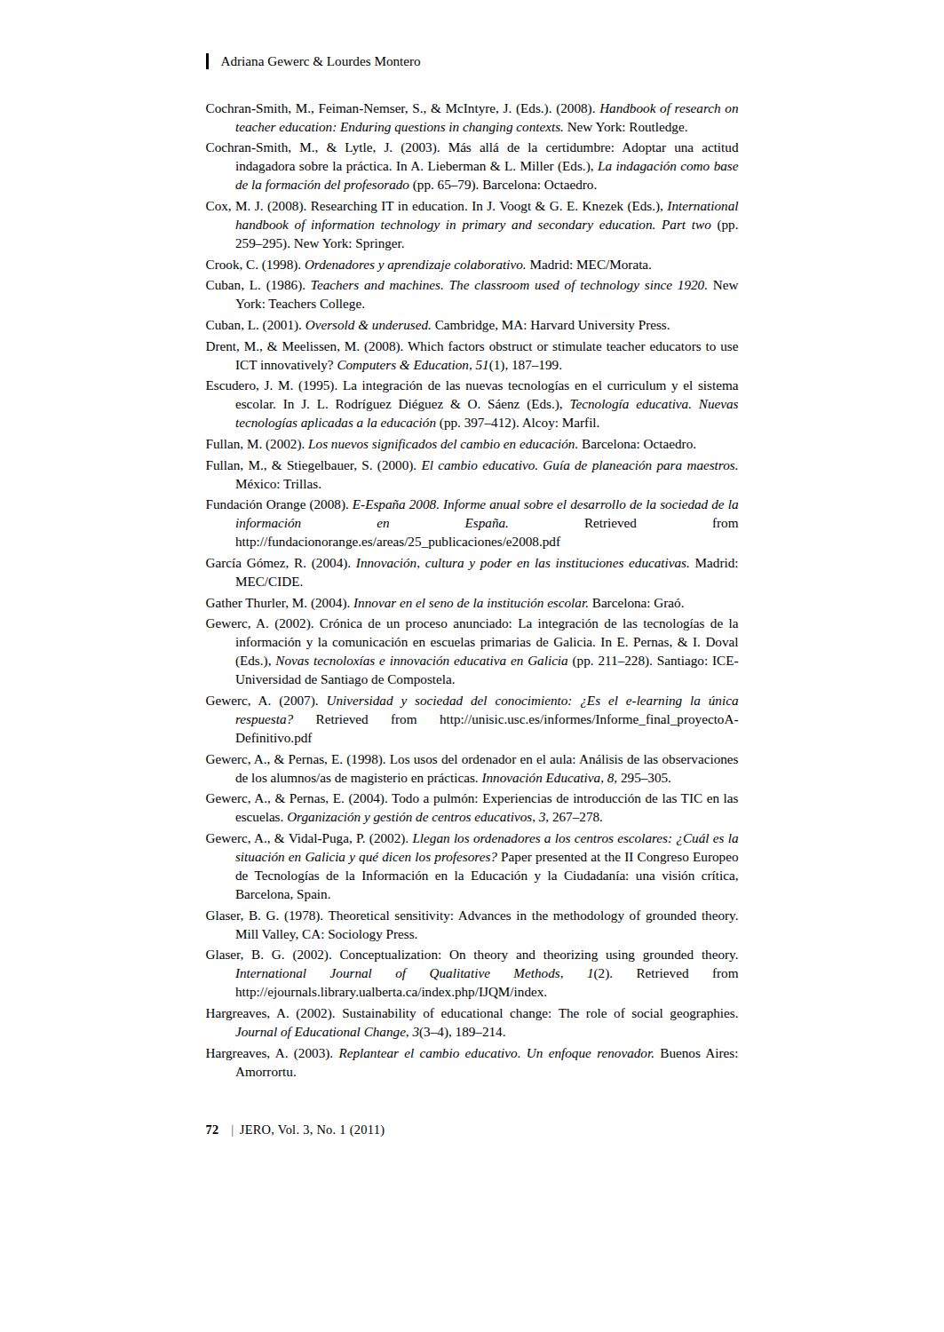Adriana Gewerc & Lourdes Montero
Cochran-Smith, M., Feiman-Nemser, S., & McIntyre, J. (Eds.). (2008). Handbook of research on teacher education: Enduring questions in changing contexts. New York: Routledge.
Cochran-Smith, M., & Lytle, J. (2003). Más allá de la certidumbre: Adoptar una actitud indagadora sobre la práctica. In A. Lieberman & L. Miller (Eds.), La indagación como base de la formación del profesorado (pp. 65–79). Barcelona: Octaedro.
Cox, M. J. (2008). Researching IT in education. In J. Voogt & G. E. Knezek (Eds.), International handbook of information technology in primary and secondary education. Part two (pp. 259–295). New York: Springer.
Crook, C. (1998). Ordenadores y aprendizaje colaborativo. Madrid: MEC/Morata.
Cuban, L. (1986). Teachers and machines. The classroom used of technology since 1920. New York: Teachers College.
Cuban, L. (2001). Oversold & underused. Cambridge, MA: Harvard University Press.
Drent, M., & Meelissen, M. (2008). Which factors obstruct or stimulate teacher educators to use ICT innovatively? Computers & Education, 51(1), 187–199.
Escudero, J. M. (1995). La integración de las nuevas tecnologías en el curriculum y el sistema escolar. In J. L. Rodríguez Diéguez & O. Sáenz (Eds.), Tecnología educativa. Nuevas tecnologías aplicadas a la educación (pp. 397–412). Alcoy: Marfil.
Fullan, M. (2002). Los nuevos significados del cambio en educación. Barcelona: Octaedro.
Fullan, M., & Stiegelbauer, S. (2000). El cambio educativo. Guía de planeación para maestros. México: Trillas.
Fundación Orange (2008). E-España 2008. Informe anual sobre el desarrollo de la sociedad de la información en España. Retrieved from http://fundacionorange.es/areas/25_publicaciones/e2008.pdf
García Gómez, R. (2004). Innovación, cultura y poder en las instituciones educativas. Madrid: MEC/CIDE.
Gather Thurler, M. (2004). Innovar en el seno de la institución escolar. Barcelona: Graó.
Gewerc, A. (2002). Crónica de un proceso anunciado: La integración de las tecnologías de la información y la comunicación en escuelas primarias de Galicia. In E. Pernas, & I. Doval (Eds.), Novas tecnoloxías e innovación educativa en Galicia (pp. 211–228). Santiago: ICE-Universidad de Santiago de Compostela.
Gewerc, A. (2007). Universidad y sociedad del conocimiento: ¿Es el e-learning la única respuesta? Retrieved from http://unisic.usc.es/informes/Informe_final_proyectoA-Definitivo.pdf
Gewerc, A., & Pernas, E. (1998). Los usos del ordenador en el aula: Análisis de las observaciones de los alumnos/as de magisterio en prácticas. Innovación Educativa, 8, 295–305.
Gewerc, A., & Pernas, E. (2004). Todo a pulmón: Experiencias de introducción de las TIC en las escuelas. Organización y gestión de centros educativos, 3, 267–278.
Gewerc, A., & Vidal-Puga, P. (2002). Llegan los ordenadores a los centros escolares: ¿Cuál es la situación en Galicia y qué dicen los profesores? Paper presented at the II Congreso Europeo de Tecnologías de la Información en la Educación y la Ciudadanía: una visión crítica, Barcelona, Spain.
Glaser, B. G. (1978). Theoretical sensitivity: Advances in the methodology of grounded theory. Mill Valley, CA: Sociology Press.
Glaser, B. G. (2002). Conceptualization: On theory and theorizing using grounded theory. International Journal of Qualitative Methods, 1(2). Retrieved from http://ejournals.library.ualberta.ca/index.php/IJQM/index.
Hargreaves, A. (2002). Sustainability of educational change: The role of social geographies. Journal of Educational Change, 3(3–4), 189–214.
Hargreaves, A. (2003). Replantear el cambio educativo. Un enfoque renovador. Buenos Aires: Amorrortu.
72|JERO, Vol. 3, No. 1 (2011)